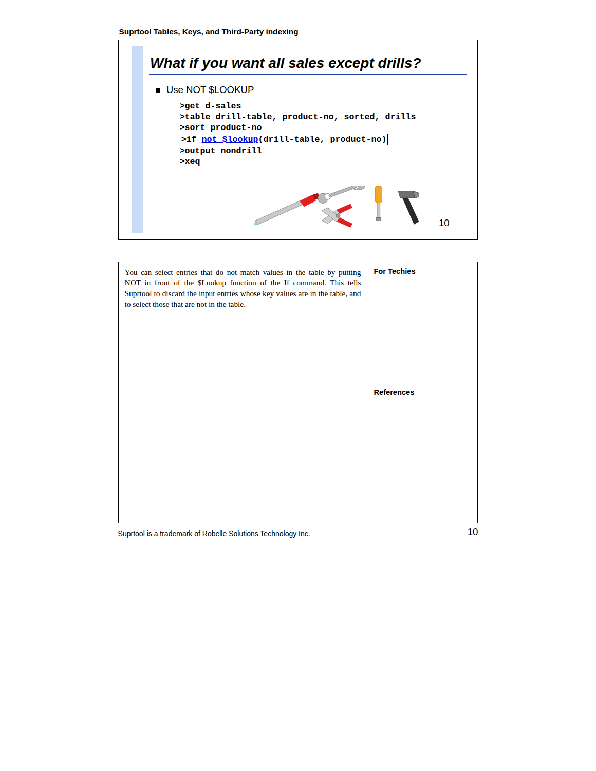Suprtool Tables, Keys, and Third-Party indexing
What if you want all sales except drills?
Use NOT $LOOKUP
>get d-sales
>table drill-table, product-no, sorted, drills
>sort product-no
>if not $lookup(drill-table, product-no)
>output nondrill
>xeq
10
You can select entries that do not match values in the table by putting NOT in front of the $Lookup function of the If command. This tells Suprtool to discard the input entries whose key values are in the table, and to select those that are not in the table.
For Techies
References
Suprtool is a trademark of Robelle Solutions Technology Inc.
10